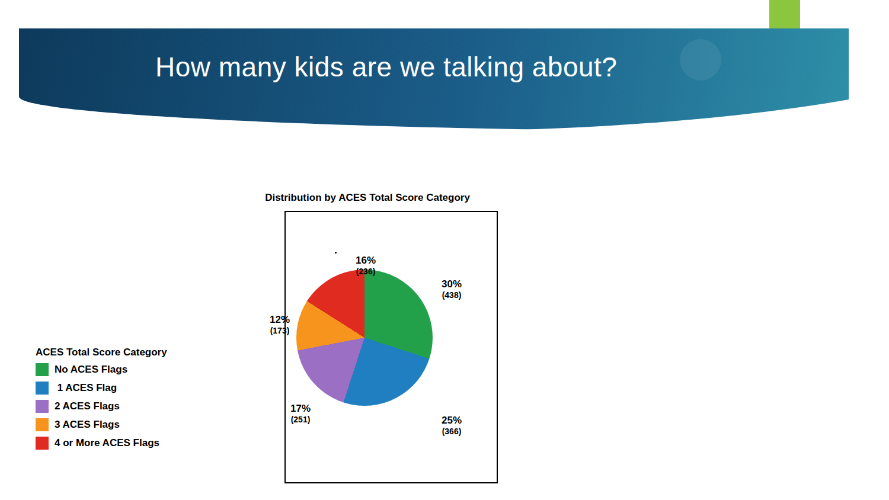How many kids are we talking about?
Distribution by ACES Total Score Category
16%(236)
30%(438)
12%(173)
17%(251)
25%(366)
ACES Total Score Category
No ACES Flags
1 ACES Flag
2 ACES Flags
3 ACES Flags
4 or More ACES Flags